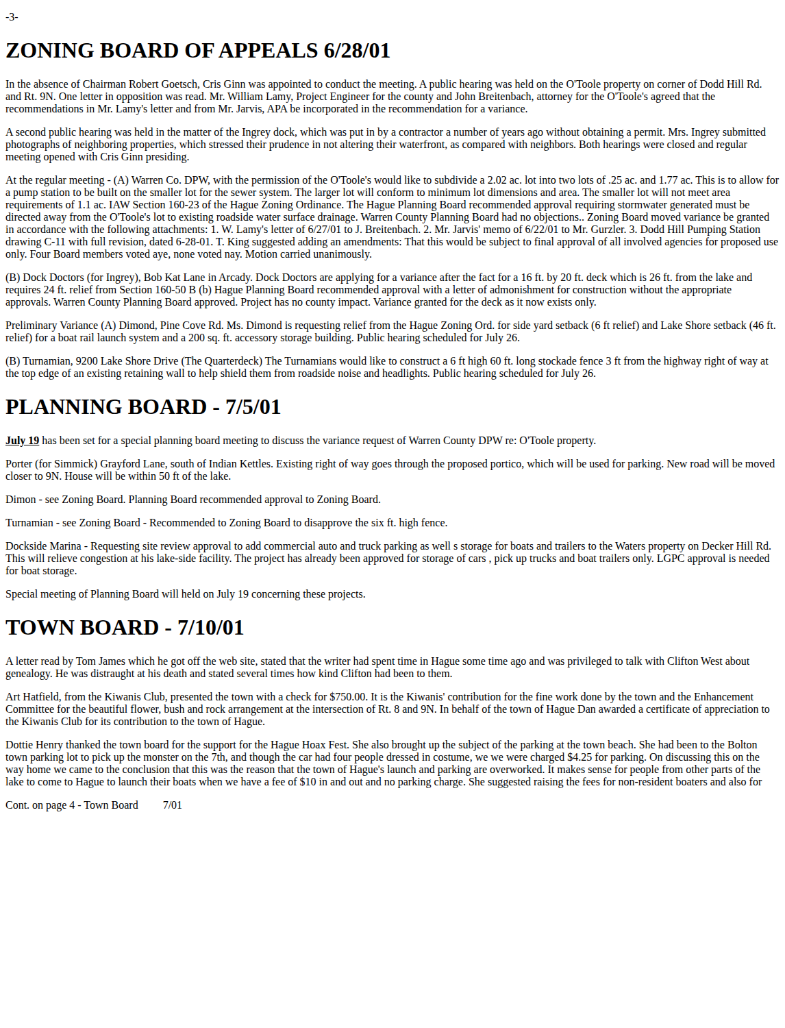-3-
ZONING BOARD OF APPEALS 6/28/01
In the absence of Chairman Robert Goetsch, Cris Ginn was appointed to conduct the meeting. A public hearing was held on the O'Toole property on corner of Dodd Hill Rd. and Rt. 9N. One letter in opposition was read. Mr. William Lamy, Project Engineer for the county and John Breitenbach, attorney for the O'Toole's agreed that the recommendations in Mr. Lamy's letter and from Mr. Jarvis, APA be incorporated in the recommendation for a variance.
A second public hearing was held in the matter of the Ingrey dock, which was put in by a contractor a number of years ago without obtaining a permit. Mrs. Ingrey submitted photographs of neighboring properties, which stressed their prudence in not altering their waterfront, as compared with neighbors. Both hearings were closed and regular meeting opened with Cris Ginn presiding.
At the regular meeting - (A) Warren Co. DPW, with the permission of the O'Toole's would like to subdivide a 2.02 ac. lot into two lots of .25 ac. and 1.77 ac. This is to allow for a pump station to be built on the smaller lot for the sewer system. The larger lot will conform to minimum lot dimensions and area. The smaller lot will not meet area requirements of 1.1 ac. IAW Section 160-23 of the Hague Zoning Ordinance. The Hague Planning Board recommended approval requiring stormwater generated must be directed away from the O'Toole's lot to existing roadside water surface drainage. Warren County Planning Board had no objections.. Zoning Board moved variance be granted in accordance with the following attachments: 1. W. Lamy's letter of 6/27/01 to J. Breitenbach. 2. Mr. Jarvis' memo of 6/22/01 to Mr. Gurzler. 3. Dodd Hill Pumping Station drawing C-11 with full revision, dated 6-28-01. T. King suggested adding an amendments: That this would be subject to final approval of all involved agencies for proposed use only. Four Board members voted aye, none voted nay. Motion carried unanimously.
(B) Dock Doctors (for Ingrey), Bob Kat Lane in Arcady. Dock Doctors are applying for a variance after the fact for a 16 ft. by 20 ft. deck which is 26 ft. from the lake and requires 24 ft. relief from Section 160-50 B (b) Hague Planning Board recommended approval with a letter of admonishment for construction without the appropriate approvals. Warren County Planning Board approved. Project has no county impact. Variance granted for the deck as it now exists only.
Preliminary Variance (A) Dimond, Pine Cove Rd. Ms. Dimond is requesting relief from the Hague Zoning Ord. for side yard setback (6 ft relief) and Lake Shore setback (46 ft. relief) for a boat rail launch system and a 200 sq. ft. accessory storage building. Public hearing scheduled for July 26.
(B) Turnamian, 9200 Lake Shore Drive (The Quarterdeck) The Turnamians would like to construct a 6 ft high 60 ft. long stockade fence 3 ft from the highway right of way at the top edge of an existing retaining wall to help shield them from roadside noise and headlights. Public hearing scheduled for July 26.
PLANNING BOARD - 7/5/01
July 19 has been set for a special planning board meeting to discuss the variance request of Warren County DPW re: O'Toole property.
Porter (for Simmick) Grayford Lane, south of Indian Kettles. Existing right of way goes through the proposed portico, which will be used for parking. New road will be moved closer to 9N. House will be within 50 ft of the lake.
Dimon - see Zoning Board. Planning Board recommended approval to Zoning Board.
Turnamian - see Zoning Board - Recommended to Zoning Board to disapprove the six ft. high fence.
Dockside Marina - Requesting site review approval to add commercial auto and truck parking as well s storage for boats and trailers to the Waters property on Decker Hill Rd. This will relieve congestion at his lake-side facility. The project has already been approved for storage of cars , pick up trucks and boat trailers only. LGPC approval is needed for boat storage.
Special meeting of Planning Board will held on July 19 concerning these projects.
TOWN BOARD - 7/10/01
A letter read by Tom James which he got off the web site, stated that the writer had spent time in Hague some time ago and was privileged to talk with Clifton West about genealogy. He was distraught at his death and stated several times how kind Clifton had been to them.
Art Hatfield, from the Kiwanis Club, presented the town with a check for $750.00. It is the Kiwanis' contribution for the fine work done by the town and the Enhancement Committee for the beautiful flower, bush and rock arrangement at the intersection of Rt. 8 and 9N. In behalf of the town of Hague Dan awarded a certificate of appreciation to the Kiwanis Club for its contribution to the town of Hague.
Dottie Henry thanked the town board for the support for the Hague Hoax Fest. She also brought up the subject of the parking at the town beach. She had been to the Bolton town parking lot to pick up the monster on the 7th, and though the car had four people dressed in costume, we we were charged $4.25 for parking. On discussing this on the way home we came to the conclusion that this was the reason that the town of Hague's launch and parking are overworked. It makes sense for people from other parts of the lake to come to Hague to launch their boats when we have a fee of $10 in and out and no parking charge. She suggested raising the fees for non-resident boaters and also for
Cont. on page 4 - Town Board 7/01